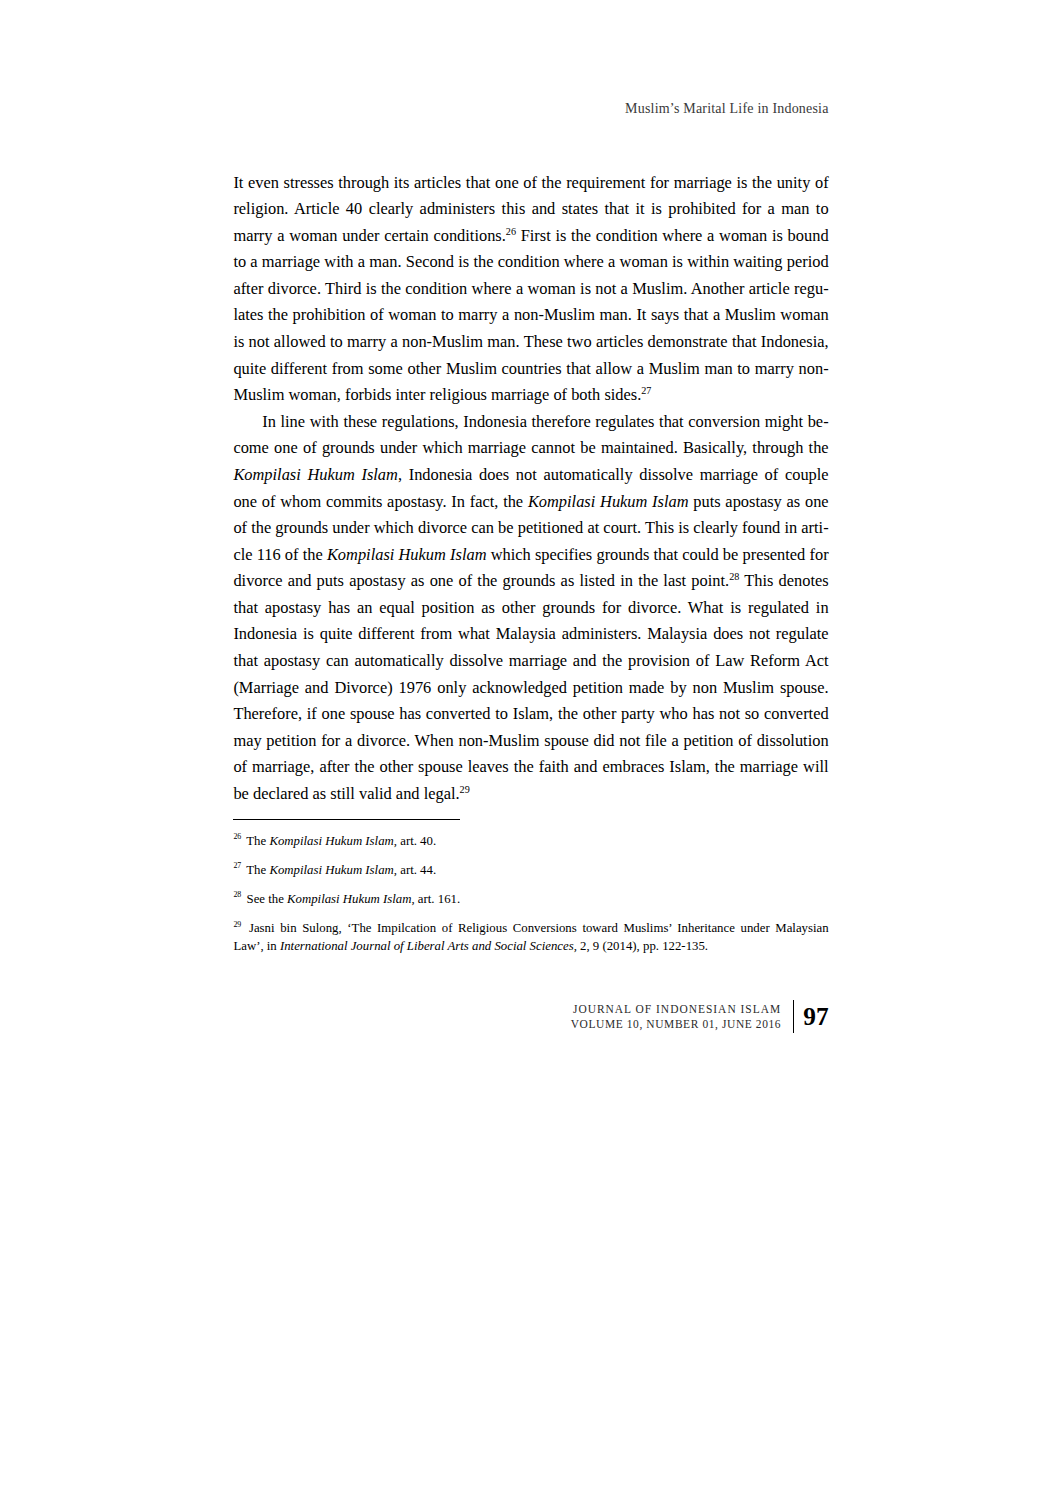Muslim’s Marital Life in Indonesia
It even stresses through its articles that one of the requirement for marriage is the unity of religion. Article 40 clearly administers this and states that it is prohibited for a man to marry a woman under certain conditions.26 First is the condition where a woman is bound to a marriage with a man. Second is the condition where a woman is within waiting period after divorce. Third is the condition where a woman is not a Muslim. Another article regulates the prohibition of woman to marry a non-Muslim man. It says that a Muslim woman is not allowed to marry a non-Muslim man. These two articles demonstrate that Indonesia, quite different from some other Muslim countries that allow a Muslim man to marry non-Muslim woman, forbids inter religious marriage of both sides.27
In line with these regulations, Indonesia therefore regulates that conversion might become one of grounds under which marriage cannot be maintained. Basically, through the Kompilasi Hukum Islam, Indonesia does not automatically dissolve marriage of couple one of whom commits apostasy. In fact, the Kompilasi Hukum Islam puts apostasy as one of the grounds under which divorce can be petitioned at court. This is clearly found in article 116 of the Kompilasi Hukum Islam which specifies grounds that could be presented for divorce and puts apostasy as one of the grounds as listed in the last point.28 This denotes that apostasy has an equal position as other grounds for divorce. What is regulated in Indonesia is quite different from what Malaysia administers. Malaysia does not regulate that apostasy can automatically dissolve marriage and the provision of Law Reform Act (Marriage and Divorce) 1976 only acknowledged petition made by non Muslim spouse. Therefore, if one spouse has converted to Islam, the other party who has not so converted may petition for a divorce. When non-Muslim spouse did not file a petition of dissolution of marriage, after the other spouse leaves the faith and embraces Islam, the marriage will be declared as still valid and legal.29
26 The Kompilasi Hukum Islam, art. 40.
27 The Kompilasi Hukum Islam, art. 44.
28 See the Kompilasi Hukum Islam, art. 161.
29 Jasni bin Sulong, ‘The Impilcation of Religious Conversions toward Muslims’ Inheritance under Malaysian Law’, in International Journal of Liberal Arts and Social Sciences, 2, 9 (2014), pp. 122-135.
Journal of Indonesian Islam
Volume 10, Number 01, June 2016
97